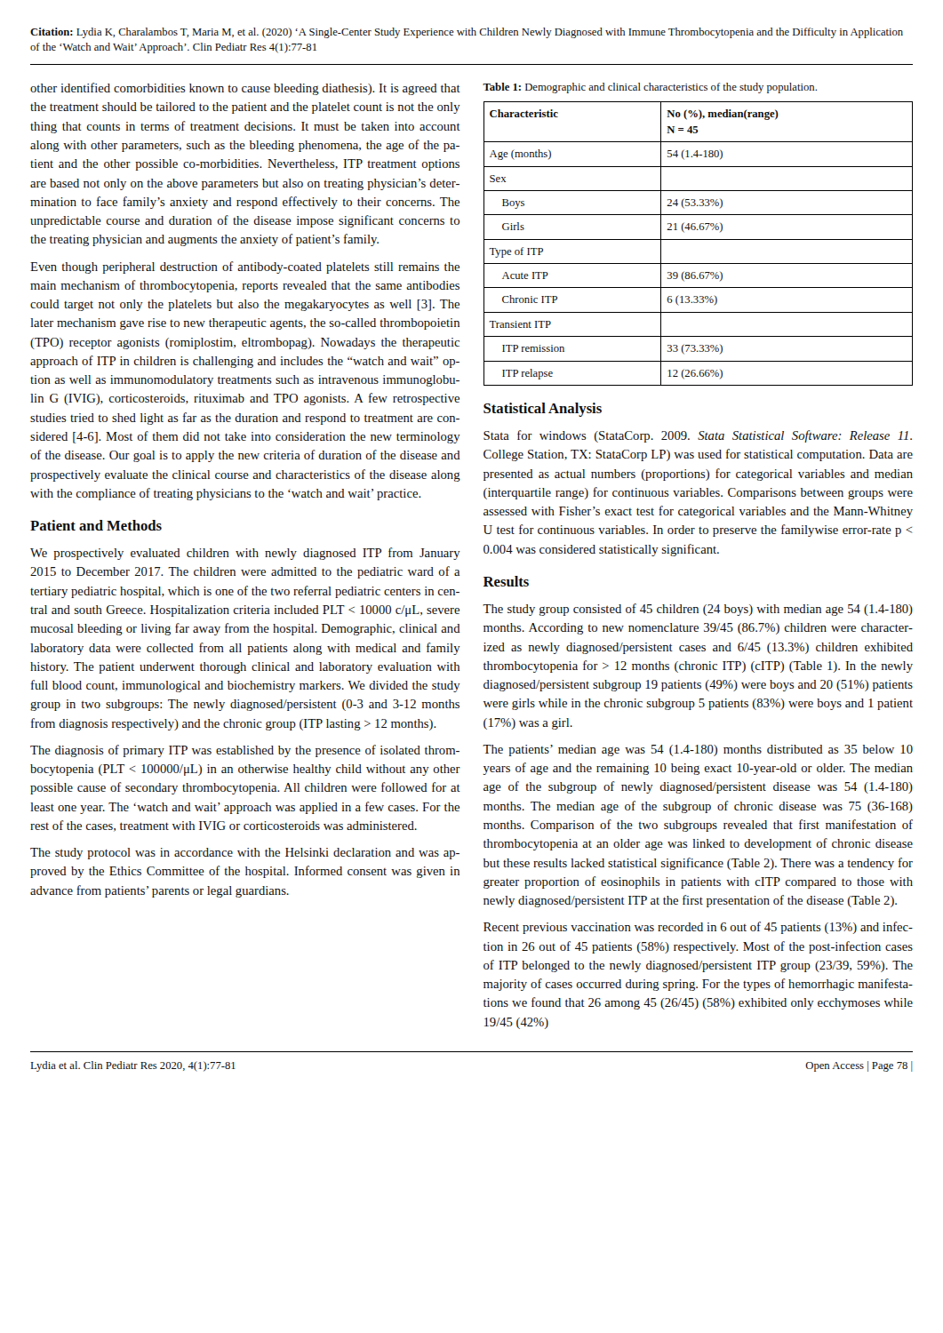Citation: Lydia K, Charalambos T, Maria M, et al. (2020) ‘A Single-Center Study Experience with Children Newly Diagnosed with Immune Thrombocytopenia and the Difficulty in Application of the ‘Watch and Wait’ Approach’. Clin Pediatr Res 4(1):77-81
other identified comorbidities known to cause bleeding diathesis). It is agreed that the treatment should be tailored to the patient and the platelet count is not the only thing that counts in terms of treatment decisions. It must be taken into account along with other parameters, such as the bleeding phenomena, the age of the patient and the other possible co-morbidities. Nevertheless, ITP treatment options are based not only on the above parameters but also on treating physician’s determination to face family’s anxiety and respond effectively to their concerns. The unpredictable course and duration of the disease impose significant concerns to the treating physician and augments the anxiety of patient’s family.
Even though peripheral destruction of antibody-coated platelets still remains the main mechanism of thrombocytopenia, reports revealed that the same antibodies could target not only the platelets but also the megakaryocytes as well [3]. The later mechanism gave rise to new therapeutic agents, the so-called thrombopoietin (TPO) receptor agonists (romiplostim, eltrombopag). Nowadays the therapeutic approach of ITP in children is challenging and includes the “watch and wait” option as well as immunomodulatory treatments such as intravenous immunoglobulin G (IVIG), corticosteroids, rituximab and TPO agonists. A few retrospective studies tried to shed light as far as the duration and respond to treatment are considered [4-6]. Most of them did not take into consideration the new terminology of the disease. Our goal is to apply the new criteria of duration of the disease and prospectively evaluate the clinical course and characteristics of the disease along with the compliance of treating physicians to the ‘watch and wait’ practice.
Patient and Methods
We prospectively evaluated children with newly diagnosed ITP from January 2015 to December 2017. The children were admitted to the pediatric ward of a tertiary pediatric hospital, which is one of the two referral pediatric centers in central and south Greece. Hospitalization criteria included PLT < 10000 c/μL, severe mucosal bleeding or living far away from the hospital. Demographic, clinical and laboratory data were collected from all patients along with medical and family history. The patient underwent thorough clinical and laboratory evaluation with full blood count, immunological and biochemistry markers. We divided the study group in two subgroups: The newly diagnosed/persistent (0-3 and 3-12 months from diagnosis respectively) and the chronic group (ITP lasting > 12 months).
The diagnosis of primary ITP was established by the presence of isolated thrombocytopenia (PLT < 100000/μL) in an otherwise healthy child without any other possible cause of secondary thrombocytopenia. All children were followed for at least one year. The ‘watch and wait’ approach was applied in a few cases. For the rest of the cases, treatment with IVIG or corticosteroids was administered.
The study protocol was in accordance with the Helsinki declaration and was approved by the Ethics Committee of the hospital. Informed consent was given in advance from patients’ parents or legal guardians.
Table 1: Demographic and clinical characteristics of the study population.
| Characteristic | No (%), median(range) N = 45 |
| --- | --- |
| Age (months) | 54 (1.4-180) |
| Sex | |
| Boys | 24 (53.33%) |
| Girls | 21 (46.67%) |
| Type of ITP | |
| Acute ITP | 39 (86.67%) |
| Chronic ITP | 6 (13.33%) |
| Transient ITP | |
| ITP remission | 33 (73.33%) |
| ITP relapse | 12 (26.66%) |
Statistical Analysis
Stata for windows (StataCorp. 2009. Stata Statistical Software: Release 11. College Station, TX: StataCorp LP) was used for statistical computation. Data are presented as actual numbers (proportions) for categorical variables and median (interquartile range) for continuous variables. Comparisons between groups were assessed with Fisher’s exact test for categorical variables and the Mann-Whitney U test for continuous variables. In order to preserve the familywise error-rate p < 0.004 was considered statistically significant.
Results
The study group consisted of 45 children (24 boys) with median age 54 (1.4-180) months. According to new nomenclature 39/45 (86.7%) children were characterized as newly diagnosed/persistent cases and 6/45 (13.3%) children exhibited thrombocytopenia for > 12 months (chronic ITP) (cITP) (Table 1). In the newly diagnosed/persistent subgroup 19 patients (49%) were boys and 20 (51%) patients were girls while in the chronic subgroup 5 patients (83%) were boys and 1 patient (17%) was a girl.
The patients’ median age was 54 (1.4-180) months distributed as 35 below 10 years of age and the remaining 10 being exact 10-year-old or older. The median age of the subgroup of newly diagnosed/persistent disease was 54 (1.4-180) months. The median age of the subgroup of chronic disease was 75 (36-168) months. Comparison of the two subgroups revealed that first manifestation of thrombocytopenia at an older age was linked to development of chronic disease but these results lacked statistical significance (Table 2). There was a tendency for greater proportion of eosinophils in patients with cITP compared to those with newly diagnosed/persistent ITP at the first presentation of the disease (Table 2).
Recent previous vaccination was recorded in 6 out of 45 patients (13%) and infection in 26 out of 45 patients (58%) respectively. Most of the post-infection cases of ITP belonged to the newly diagnosed/persistent ITP group (23/39, 59%). The majority of cases occurred during spring. For the types of hemorrhagic manifestations we found that 26 among 45 (26/45) (58%) exhibited only ecchymoses while 19/45 (42%)
Lydia et al. Clin Pediatr Res 2020, 4(1):77-81
Open Access | Page 78 |